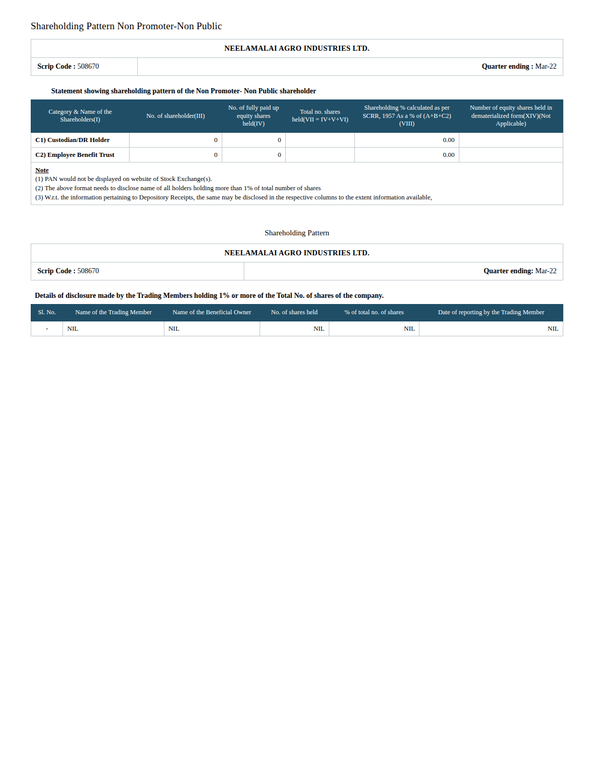Shareholding Pattern Non Promoter-Non Public
| NEELAMALAI AGRO INDUSTRIES LTD. |
| Scrip Code : 508670 | Quarter ending : Mar-22 |
Statement showing shareholding pattern of the Non Promoter- Non Public shareholder
| Category & Name of the Shareholders(I) | No. of shareholder(III) | No. of fully paid up equity shares held(IV) | Total no. shares held(VII = IV+V+VI) | Shareholding % calculated as per SCRR, 1957 As a % of (A+B+C2)(VIII) | Number of equity shares held in dematerialized form(XIV)(Not Applicable) |
| --- | --- | --- | --- | --- | --- |
| C1) Custodian/DR Holder | 0 | 0 | | 0.00 | |
| C2) Employee Benefit Trust | 0 | 0 | | 0.00 | |
| Note (1) PAN would not be displayed on website of Stock Exchange(s). (2) The above format needs to disclose name of all holders holding more than 1% of total number of shares (3) W.r.t. the information pertaining to Depository Receipts, the same may be disclosed in the respective columns to the extent information available, |
Shareholding Pattern
| NEELAMALAI AGRO INDUSTRIES LTD. |
| Scrip Code : 508670 | Quarter ending: Mar-22 |
Details of disclosure made by the Trading Members holding 1% or more of the Total No. of shares of the company.
| Sl. No. | Name of the Trading Member | Name of the Beneficial Owner | No. of shares held | % of total no. of shares | Date of reporting by the Trading Member |
| --- | --- | --- | --- | --- | --- |
| - | NIL | NIL | NIL | NIL | NIL |